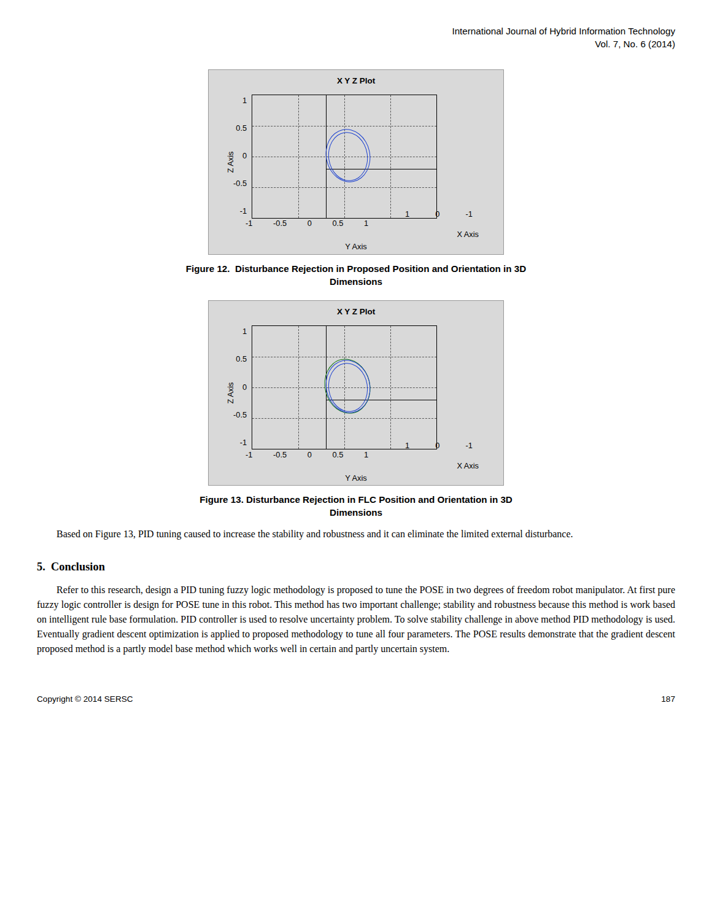International Journal of Hybrid Information Technology
Vol. 7, No. 6 (2014)
X Y Z Plot
Z Axis
1 0.5 0 -0.5 -1
-1 -0.5 0 0.5 1
1 0 -1
X Axis
Y Axis
Figure 12. Disturbance Rejection in Proposed Position and Orientation in 3D
Dimensions
X Y Z Plot
Z Axis
1 0.5 0 -0.5 -1
-1 -0.5 0 0.5 1
1 0 -1
X Axis
Y Axis
Figure 13. Disturbance Rejection in FLC Position and Orientation in 3D
Dimensions
Based on Figure 13, PID tuning caused to increase the stability and robustness and it can eliminate the limited external disturbance.
5. Conclusion
Refer to this research, design a PID tuning fuzzy logic methodology is proposed to tune the POSE in two degrees of freedom robot manipulator. At first pure fuzzy logic controller is design for POSE tune in this robot. This method has two important challenge; stability and robustness because this method is work based on intelligent rule base formulation. PID controller is used to resolve uncertainty problem. To solve stability challenge in above method PID methodology is used. Eventually gradient descent optimization is applied to proposed methodology to tune all four parameters. The POSE results demonstrate that the gradient descent proposed method is a partly model base method which works well in certain and partly uncertain system.
Copyright © 2014 SERSC 187